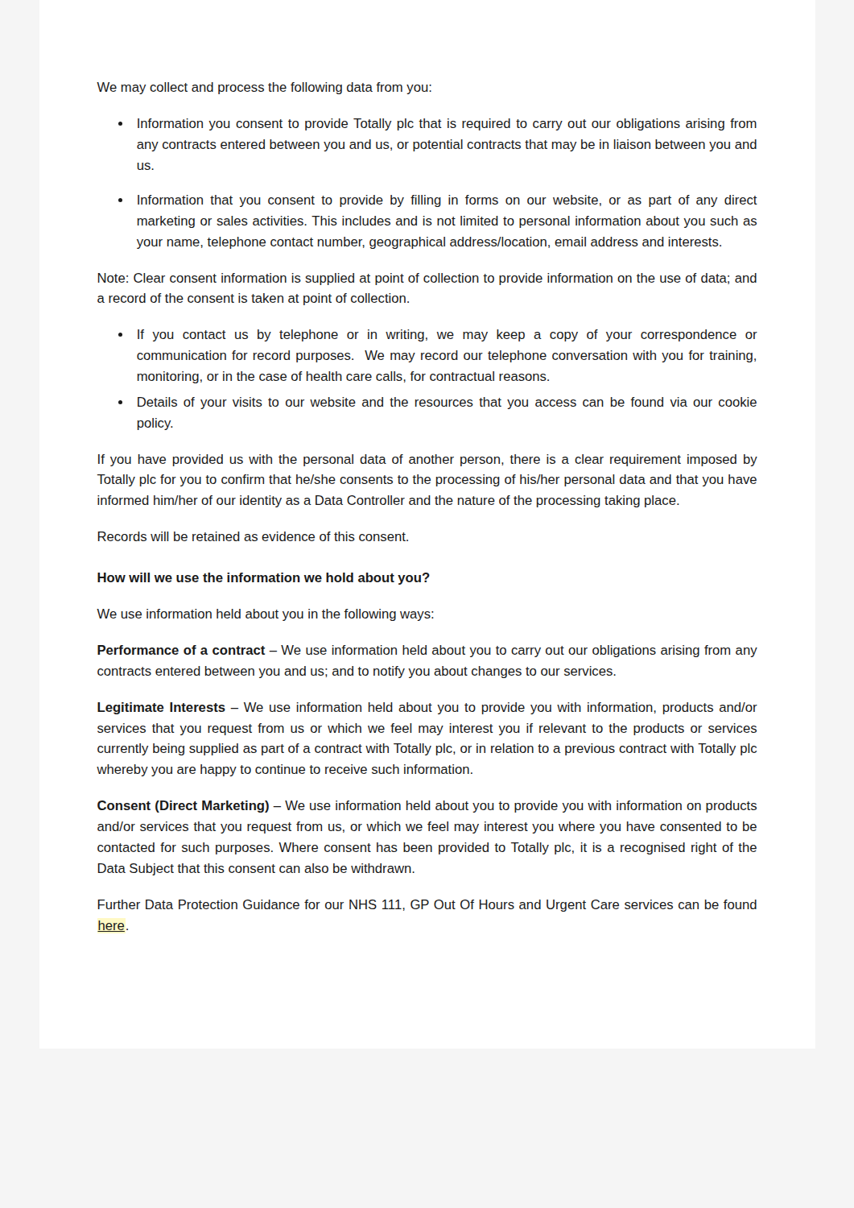We may collect and process the following data from you:
Information you consent to provide Totally plc that is required to carry out our obligations arising from any contracts entered between you and us, or potential contracts that may be in liaison between you and us.
Information that you consent to provide by filling in forms on our website, or as part of any direct marketing or sales activities. This includes and is not limited to personal information about you such as your name, telephone contact number, geographical address/location, email address and interests.
Note: Clear consent information is supplied at point of collection to provide information on the use of data; and a record of the consent is taken at point of collection.
If you contact us by telephone or in writing, we may keep a copy of your correspondence or communication for record purposes. We may record our telephone conversation with you for training, monitoring, or in the case of health care calls, for contractual reasons.
Details of your visits to our website and the resources that you access can be found via our cookie policy.
If you have provided us with the personal data of another person, there is a clear requirement imposed by Totally plc for you to confirm that he/she consents to the processing of his/her personal data and that you have informed him/her of our identity as a Data Controller and the nature of the processing taking place.
Records will be retained as evidence of this consent.
How will we use the information we hold about you?
We use information held about you in the following ways:
Performance of a contract – We use information held about you to carry out our obligations arising from any contracts entered between you and us; and to notify you about changes to our services.
Legitimate Interests – We use information held about you to provide you with information, products and/or services that you request from us or which we feel may interest you if relevant to the products or services currently being supplied as part of a contract with Totally plc, or in relation to a previous contract with Totally plc whereby you are happy to continue to receive such information.
Consent (Direct Marketing) – We use information held about you to provide you with information on products and/or services that you request from us, or which we feel may interest you where you have consented to be contacted for such purposes. Where consent has been provided to Totally plc, it is a recognised right of the Data Subject that this consent can also be withdrawn.
Further Data Protection Guidance for our NHS 111, GP Out Of Hours and Urgent Care services can be found here.